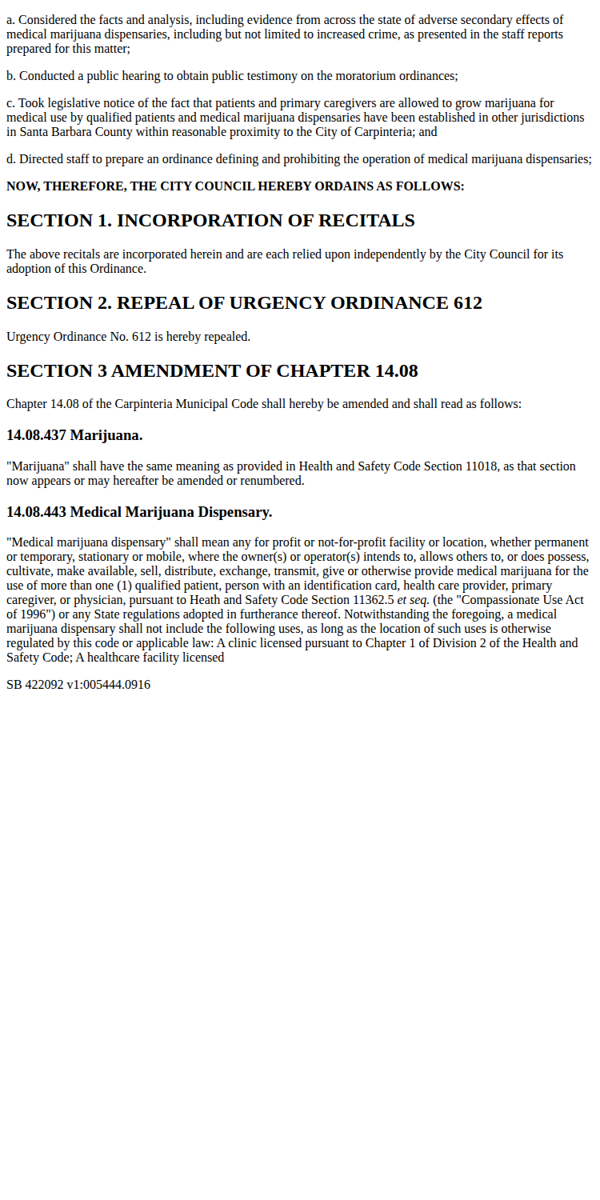a. Considered the facts and analysis, including evidence from across the state of adverse secondary effects of medical marijuana dispensaries, including but not limited to increased crime, as presented in the staff reports prepared for this matter;
b. Conducted a public hearing to obtain public testimony on the moratorium ordinances;
c. Took legislative notice of the fact that patients and primary caregivers are allowed to grow marijuana for medical use by qualified patients and medical marijuana dispensaries have been established in other jurisdictions in Santa Barbara County within reasonable proximity to the City of Carpinteria; and
d. Directed staff to prepare an ordinance defining and prohibiting the operation of medical marijuana dispensaries;
NOW, THEREFORE, THE CITY COUNCIL HEREBY ORDAINS AS FOLLOWS:
SECTION 1. INCORPORATION OF RECITALS
The above recitals are incorporated herein and are each relied upon independently by the City Council for its adoption of this Ordinance.
SECTION 2. REPEAL OF URGENCY ORDINANCE 612
Urgency Ordinance No. 612 is hereby repealed.
SECTION 3 AMENDMENT OF CHAPTER 14.08
Chapter 14.08 of the Carpinteria Municipal Code shall hereby be amended and shall read as follows:
14.08.437 Marijuana.
"Marijuana" shall have the same meaning as provided in Health and Safety Code Section 11018, as that section now appears or may hereafter be amended or renumbered.
14.08.443 Medical Marijuana Dispensary.
"Medical marijuana dispensary" shall mean any for profit or not-for-profit facility or location, whether permanent or temporary, stationary or mobile, where the owner(s) or operator(s) intends to, allows others to, or does possess, cultivate, make available, sell, distribute, exchange, transmit, give or otherwise provide medical marijuana for the use of more than one (1) qualified patient, person with an identification card, health care provider, primary caregiver, or physician, pursuant to Heath and Safety Code Section 11362.5 et seq. (the "Compassionate Use Act of 1996") or any State regulations adopted in furtherance thereof. Notwithstanding the foregoing, a medical marijuana dispensary shall not include the following uses, as long as the location of such uses is otherwise regulated by this code or applicable law: A clinic licensed pursuant to Chapter 1 of Division 2 of the Health and Safety Code; A healthcare facility licensed
SB 422092 v1:005444.0916